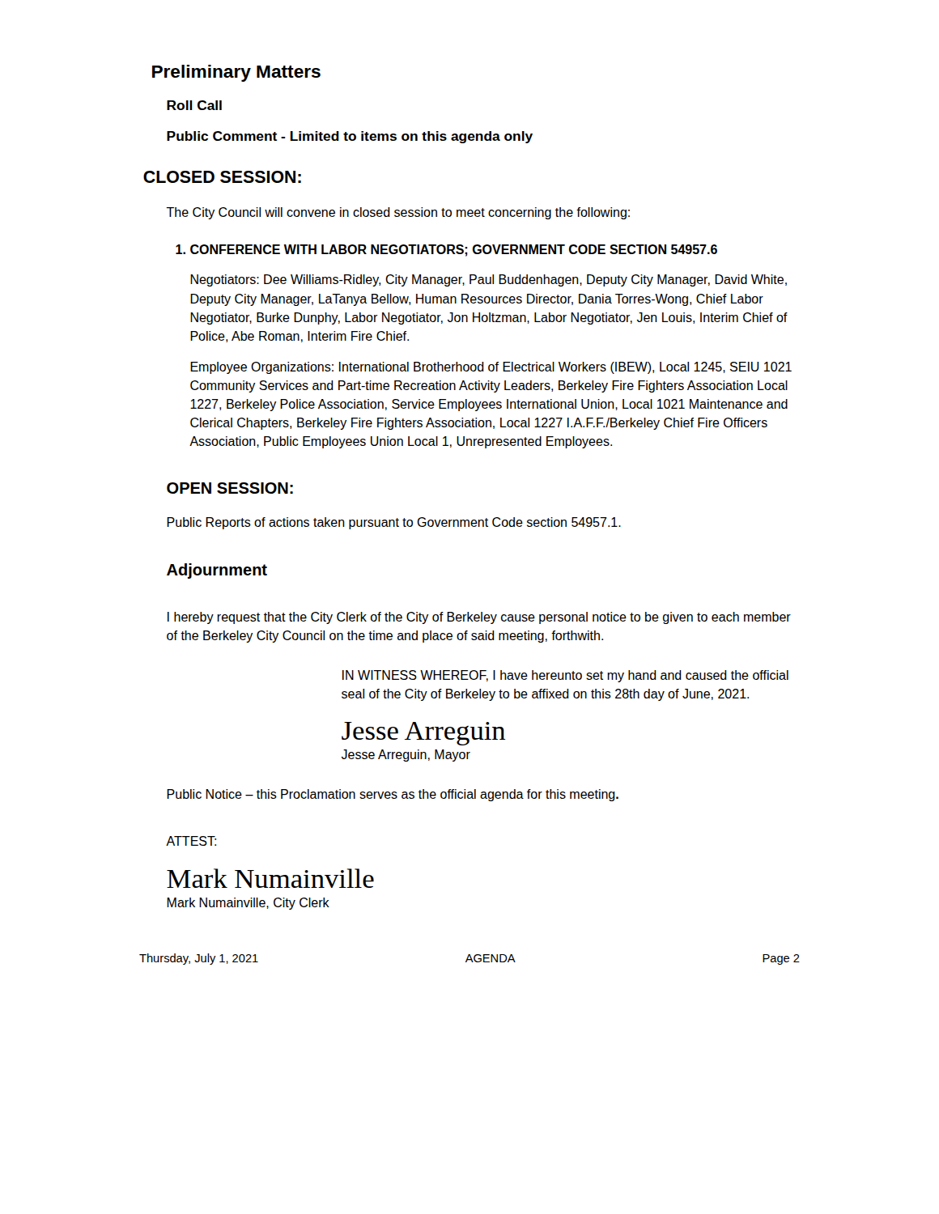Preliminary Matters
Roll Call
Public Comment - Limited to items on this agenda only
CLOSED SESSION:
The City Council will convene in closed session to meet concerning the following:
CONFERENCE WITH LABOR NEGOTIATORS; GOVERNMENT CODE SECTION 54957.6
Negotiators: Dee Williams-Ridley, City Manager, Paul Buddenhagen, Deputy City Manager, David White, Deputy City Manager, LaTanya Bellow, Human Resources Director, Dania Torres-Wong, Chief Labor Negotiator, Burke Dunphy, Labor Negotiator, Jon Holtzman, Labor Negotiator, Jen Louis, Interim Chief of Police, Abe Roman, Interim Fire Chief.
Employee Organizations: International Brotherhood of Electrical Workers (IBEW), Local 1245, SEIU 1021 Community Services and Part-time Recreation Activity Leaders, Berkeley Fire Fighters Association Local 1227, Berkeley Police Association, Service Employees International Union, Local 1021 Maintenance and Clerical Chapters, Berkeley Fire Fighters Association, Local 1227 I.A.F.F./Berkeley Chief Fire Officers Association, Public Employees Union Local 1, Unrepresented Employees.
OPEN SESSION:
Public Reports of actions taken pursuant to Government Code section 54957.1.
Adjournment
I hereby request that the City Clerk of the City of Berkeley cause personal notice to be given to each member of the Berkeley City Council on the time and place of said meeting, forthwith.
IN WITNESS WHEREOF, I have hereunto set my hand and caused the official seal of the City of Berkeley to be affixed on this 28th day of June, 2021.
Jesse Arreguin
Jesse Arreguin, Mayor
Public Notice – this Proclamation serves as the official agenda for this meeting.
ATTEST:
Mark Numainville
Mark Numainville, City Clerk
Thursday, July 1, 2021
AGENDA
Page 2